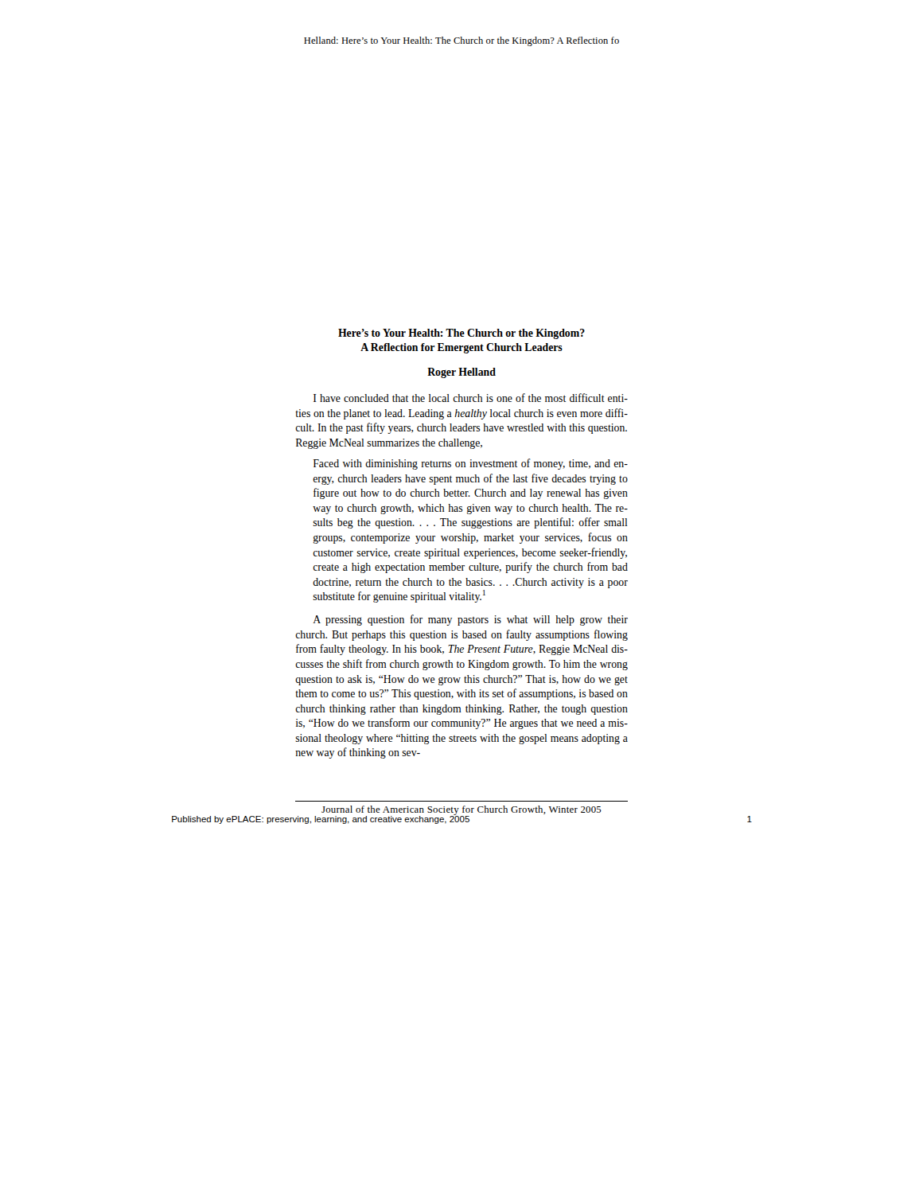Helland: Here’s to Your Health: The Church or the Kingdom? A Reflection fo
Here’s to Your Health: The Church or the Kingdom?A Reflection for Emergent Church Leaders
Roger Helland
I have concluded that the local church is one of the most difficult entities on the planet to lead. Leading a healthy local church is even more difficult. In the past fifty years, church leaders have wrestled with this question. Reggie McNeal summarizes the challenge,
Faced with diminishing returns on investment of money, time, and energy, church leaders have spent much of the last five decades trying to figure out how to do church better. Church and lay renewal has given way to church growth, which has given way to church health. The results beg the question. . . . The suggestions are plentiful: offer small groups, contemporize your worship, market your services, focus on customer service, create spiritual experiences, become seeker-friendly, create a high expectation member culture, purify the church from bad doctrine, return the church to the basics. . . .Church activity is a poor substitute for genuine spiritual vitality.1
A pressing question for many pastors is what will help grow their church. But perhaps this question is based on faulty assumptions flowing from faulty theology. In his book, The Present Future, Reggie McNeal discusses the shift from church growth to Kingdom growth. To him the wrong question to ask is, “How do we grow this church?” That is, how do we get them to come to us?” This question, with its set of assumptions, is based on church thinking rather than kingdom thinking. Rather, the tough question is, “How do we transform our community?” He argues that we need a missional theology where “hitting the streets with the gospel means adopting a new way of thinking on sev-
Journal of the American Society for Church Growth, Winter 2005
Published by ePLACE: preserving, learning, and creative exchange, 2005 1